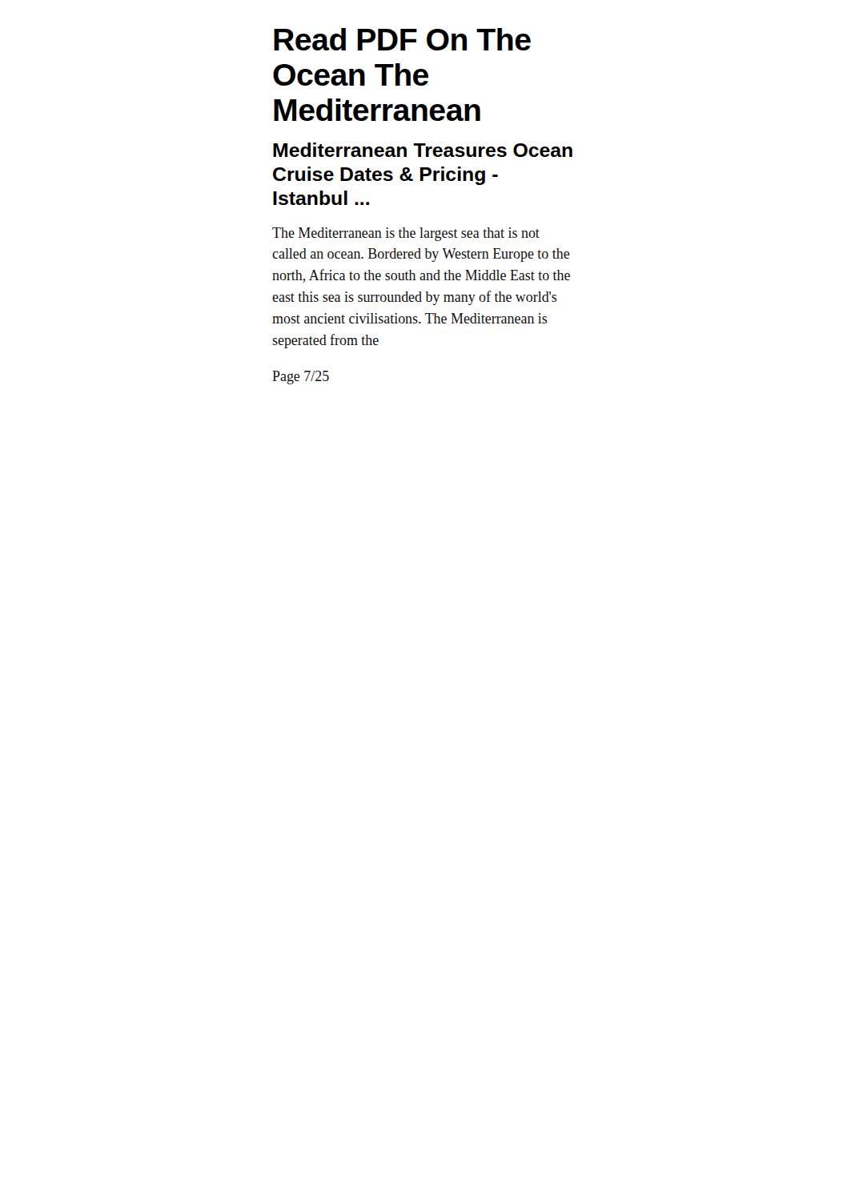Read PDF On The Ocean The Mediterranean
Mediterranean Treasures Ocean Cruise Dates & Pricing - Istanbul ...
The Mediterranean is the largest sea that is not called an ocean. Bordered by Western Europe to the north, Africa to the south and the Middle East to the east this sea is surrounded by many of the world's most ancient civilisations. The Mediterranean is seperated from the
Page 7/25